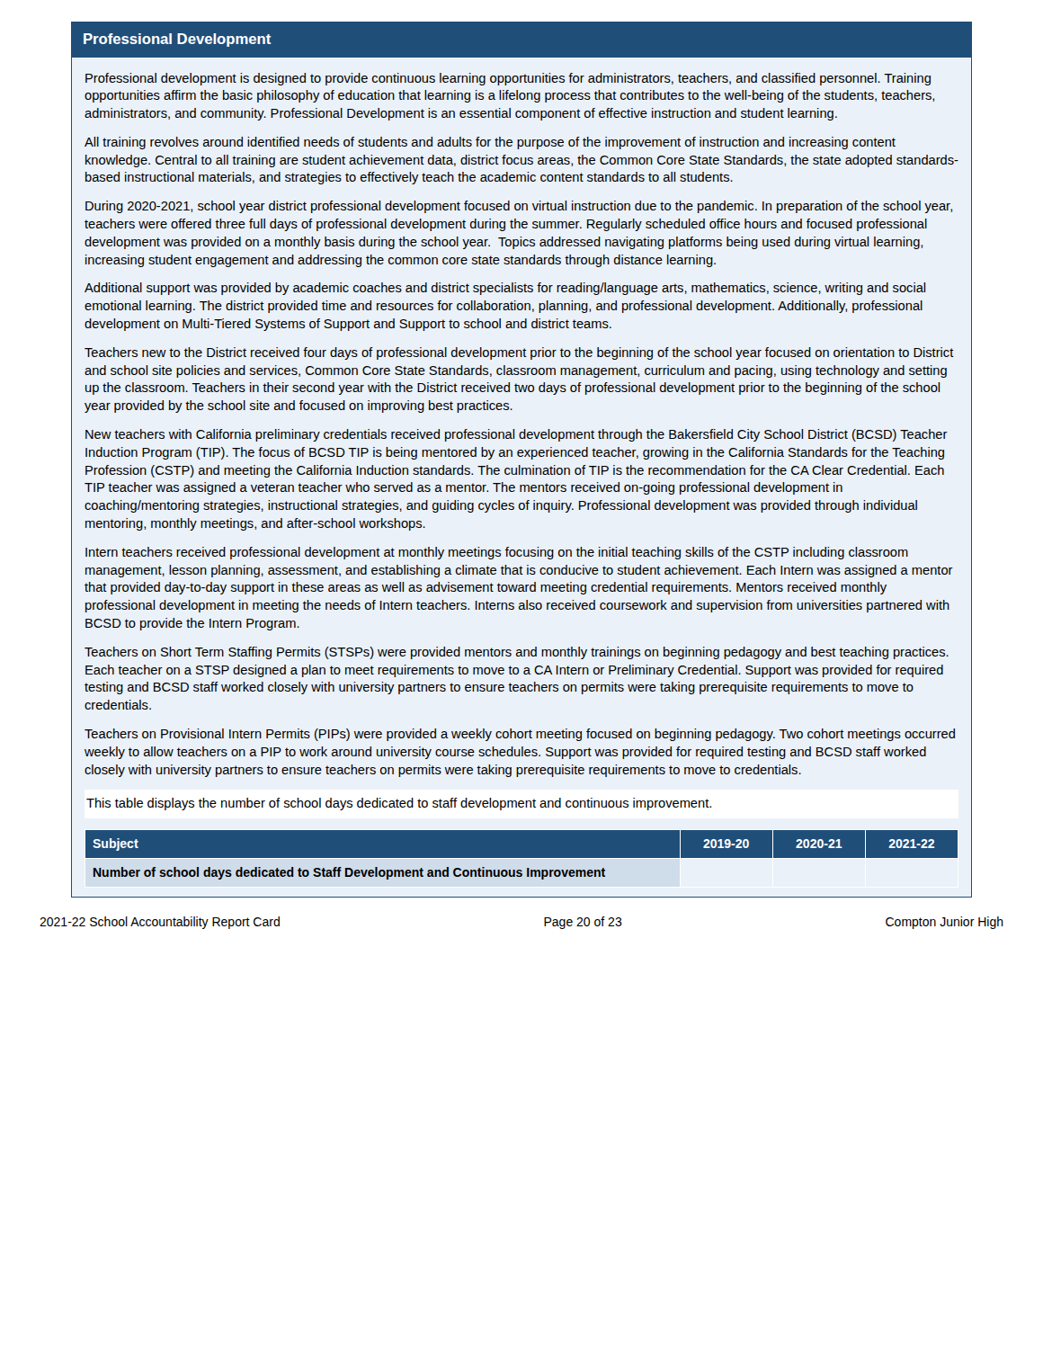Professional Development
Professional development is designed to provide continuous learning opportunities for administrators, teachers, and classified personnel. Training opportunities affirm the basic philosophy of education that learning is a lifelong process that contributes to the well-being of the students, teachers, administrators, and community. Professional Development is an essential component of effective instruction and student learning.
All training revolves around identified needs of students and adults for the purpose of the improvement of instruction and increasing content knowledge. Central to all training are student achievement data, district focus areas, the Common Core State Standards, the state adopted standards-based instructional materials, and strategies to effectively teach the academic content standards to all students.
During 2020-2021, school year district professional development focused on virtual instruction due to the pandemic. In preparation of the school year, teachers were offered three full days of professional development during the summer. Regularly scheduled office hours and focused professional development was provided on a monthly basis during the school year. Topics addressed navigating platforms being used during virtual learning, increasing student engagement and addressing the common core state standards through distance learning.
Additional support was provided by academic coaches and district specialists for reading/language arts, mathematics, science, writing and social emotional learning. The district provided time and resources for collaboration, planning, and professional development. Additionally, professional development on Multi-Tiered Systems of Support and Support to school and district teams.
Teachers new to the District received four days of professional development prior to the beginning of the school year focused on orientation to District and school site policies and services, Common Core State Standards, classroom management, curriculum and pacing, using technology and setting up the classroom. Teachers in their second year with the District received two days of professional development prior to the beginning of the school year provided by the school site and focused on improving best practices.
New teachers with California preliminary credentials received professional development through the Bakersfield City School District (BCSD) Teacher Induction Program (TIP). The focus of BCSD TIP is being mentored by an experienced teacher, growing in the California Standards for the Teaching Profession (CSTP) and meeting the California Induction standards. The culmination of TIP is the recommendation for the CA Clear Credential. Each TIP teacher was assigned a veteran teacher who served as a mentor. The mentors received on-going professional development in coaching/mentoring strategies, instructional strategies, and guiding cycles of inquiry. Professional development was provided through individual mentoring, monthly meetings, and after-school workshops.
Intern teachers received professional development at monthly meetings focusing on the initial teaching skills of the CSTP including classroom management, lesson planning, assessment, and establishing a climate that is conducive to student achievement. Each Intern was assigned a mentor that provided day-to-day support in these areas as well as advisement toward meeting credential requirements. Mentors received monthly professional development in meeting the needs of Intern teachers. Interns also received coursework and supervision from universities partnered with BCSD to provide the Intern Program.
Teachers on Short Term Staffing Permits (STSPs) were provided mentors and monthly trainings on beginning pedagogy and best teaching practices. Each teacher on a STSP designed a plan to meet requirements to move to a CA Intern or Preliminary Credential. Support was provided for required testing and BCSD staff worked closely with university partners to ensure teachers on permits were taking prerequisite requirements to move to credentials.
Teachers on Provisional Intern Permits (PIPs) were provided a weekly cohort meeting focused on beginning pedagogy. Two cohort meetings occurred weekly to allow teachers on a PIP to work around university course schedules. Support was provided for required testing and BCSD staff worked closely with university partners to ensure teachers on permits were taking prerequisite requirements to move to credentials.
This table displays the number of school days dedicated to staff development and continuous improvement.
| Subject | 2019-20 | 2020-21 | 2021-22 |
| --- | --- | --- | --- |
| Number of school days dedicated to Staff Development and Continuous Improvement | | | |
2021-22 School Accountability Report Card Page 20 of 23 Compton Junior High